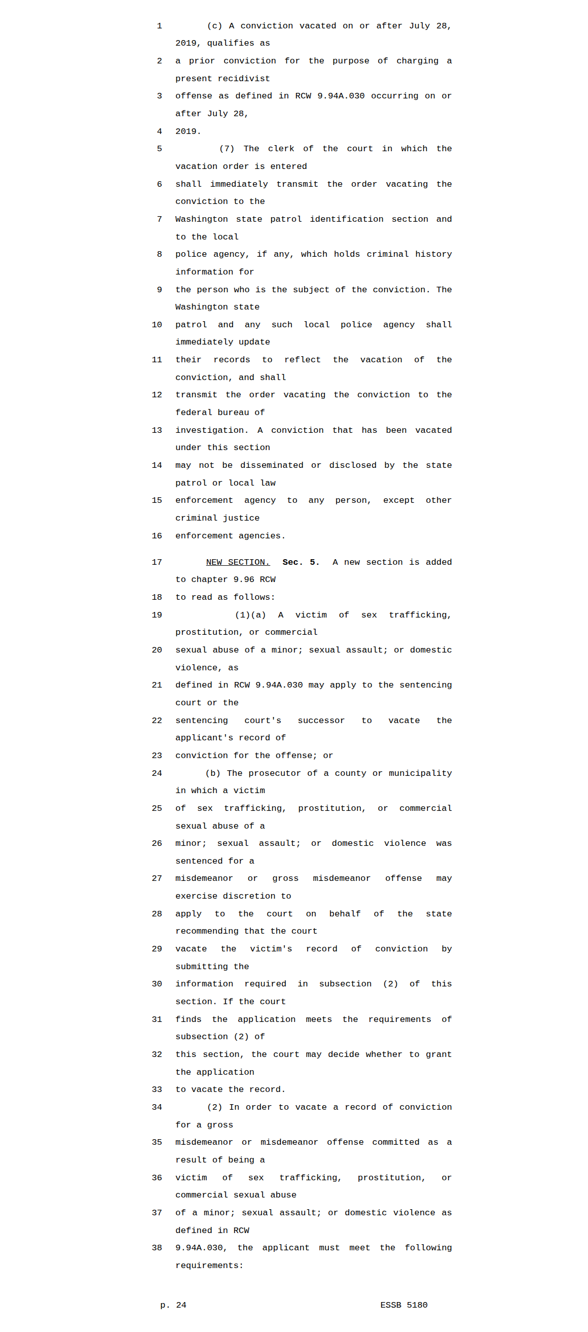1 (c) A conviction vacated on or after July 28, 2019, qualifies as
2 a prior conviction for the purpose of charging a present recidivist
3 offense as defined in RCW 9.94A.030 occurring on or after July 28,
42019.
5 (7) The clerk of the court in which the vacation order is entered
6 shall immediately transmit the order vacating the conviction to the
7 Washington state patrol identification section and to the local
8 police agency, if any, which holds criminal history information for
9 the person who is the subject of the conviction. The Washington state
10 patrol and any such local police agency shall immediately update
11 their records to reflect the vacation of the conviction, and shall
12 transmit the order vacating the conviction to the federal bureau of
13 investigation. A conviction that has been vacated under this section
14 may not be disseminated or disclosed by the state patrol or local law
15 enforcement agency to any person, except other criminal justice
16 enforcement agencies.
17 NEW SECTION. Sec. 5. A new section is added to chapter 9.96 RCW
18 to read as follows:
19 (1)(a) A victim of sex trafficking, prostitution, or commercial
20 sexual abuse of a minor; sexual assault; or domestic violence, as
21 defined in RCW 9.94A.030 may apply to the sentencing court or the
22 sentencing court's successor to vacate the applicant's record of
23 conviction for the offense; or
24 (b) The prosecutor of a county or municipality in which a victim
25 of sex trafficking, prostitution, or commercial sexual abuse of a
26 minor; sexual assault; or domestic violence was sentenced for a
27 misdemeanor or gross misdemeanor offense may exercise discretion to
28 apply to the court on behalf of the state recommending that the court
29 vacate the victim's record of conviction by submitting the
30 information required in subsection (2) of this section. If the court
31 finds the application meets the requirements of subsection (2) of
32 this section, the court may decide whether to grant the application
33 to vacate the record.
34 (2) In order to vacate a record of conviction for a gross
35 misdemeanor or misdemeanor offense committed as a result of being a
36 victim of sex trafficking, prostitution, or commercial sexual abuse
37 of a minor; sexual assault; or domestic violence as defined in RCW
389.94A.030, the applicant must meet the following requirements:
p. 24 ESSB 5180